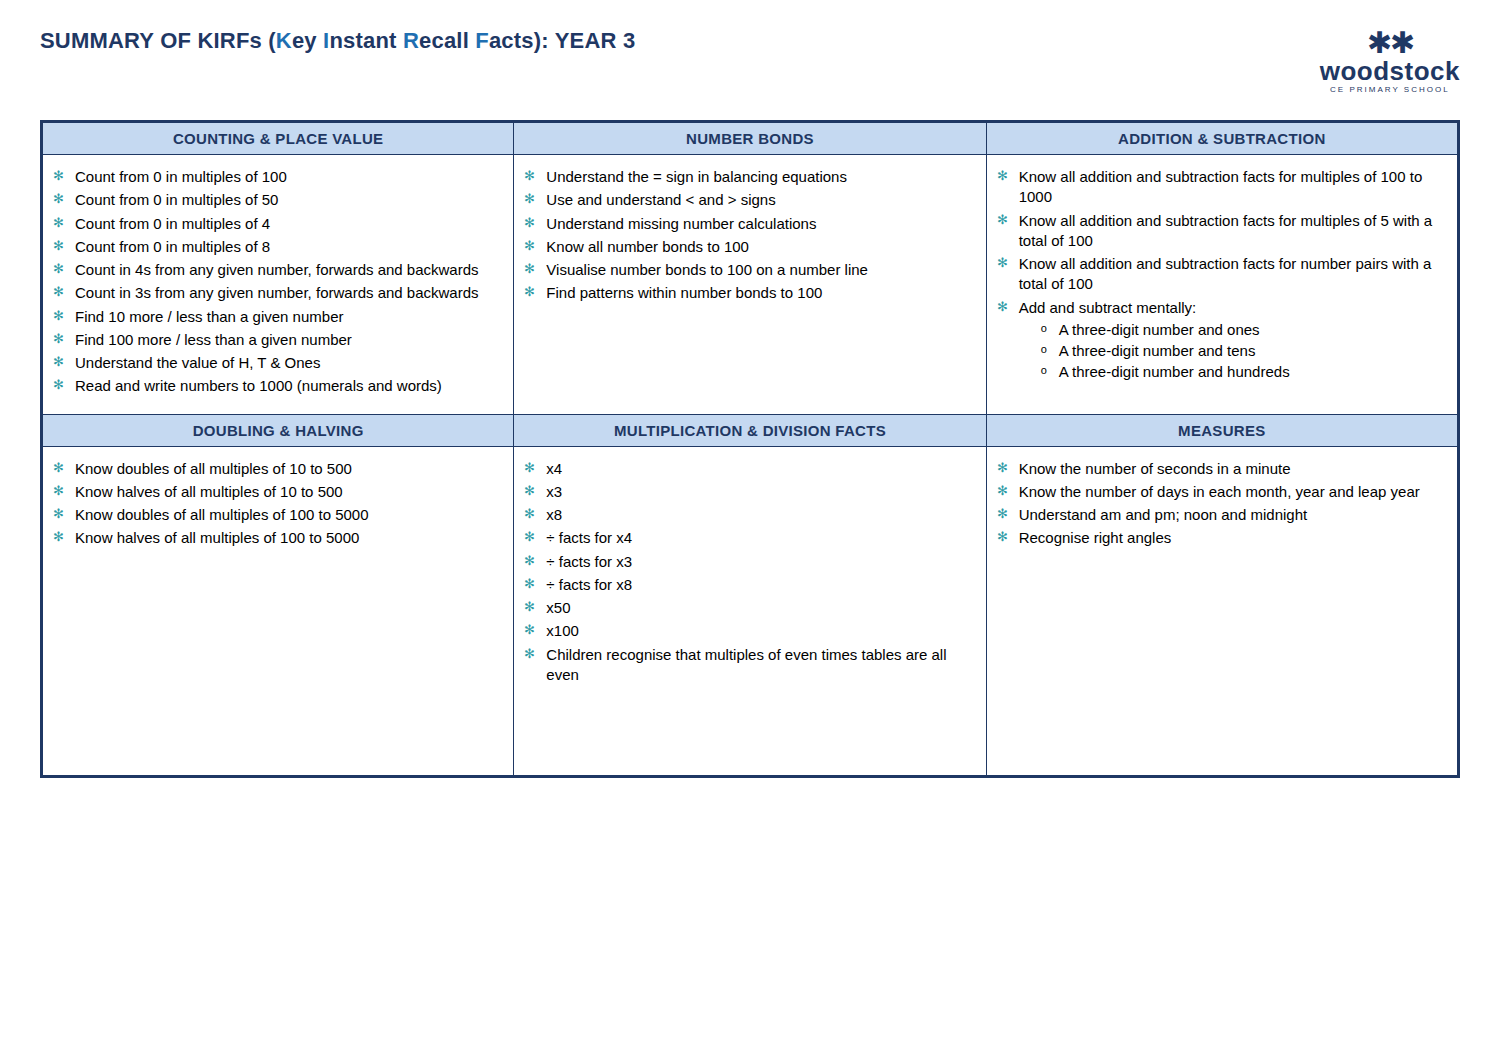SUMMARY OF KIRFs (Key Instant Recall Facts): YEAR 3
✱✱
woodstock
CE PRIMARY SCHOOL
| COUNTING & PLACE VALUE | NUMBER BONDS | ADDITION & SUBTRACTION |
| --- | --- | --- |
| Count from 0 in multiples of 100 Count from 0 in multiples of 50 Count from 0 in multiples of 4 Count from 0 in multiples of 8 Count in 4s from any given number, forwards and backwards Count in 3s from any given number, forwards and backwards Find 10 more / less than a given number Find 100 more / less than a given number Understand the value of H, T & Ones Read and write numbers to 1000 (numerals and words) | Understand the = sign in balancing equations Use and understand < and > signs Understand missing number calculations Know all number bonds to 100 Visualise number bonds to 100 on a number line Find patterns within number bonds to 100 | Know all addition and subtraction facts for multiples of 100 to 1000 Know all addition and subtraction facts for multiples of 5 with a total of 100 Know all addition and subtraction facts for number pairs with a total of 100 Add and subtract mentally: A three-digit number and ones A three-digit number and tens A three-digit number and hundreds |
| DOUBLING & HALVING | MULTIPLICATION & DIVISION FACTS | MEASURES |
| Know doubles of all multiples of 10 to 500 Know halves of all multiples of 10 to 500 Know doubles of all multiples of 100 to 5000 Know halves of all multiples of 100 to 5000 | x4 x3 x8 ÷ facts for x4 ÷ facts for x3 ÷ facts for x8 x50 x100 Children recognise that multiples of even times tables are all even | Know the number of seconds in a minute Know the number of days in each month, year and leap year Understand am and pm; noon and midnight Recognise right angles |